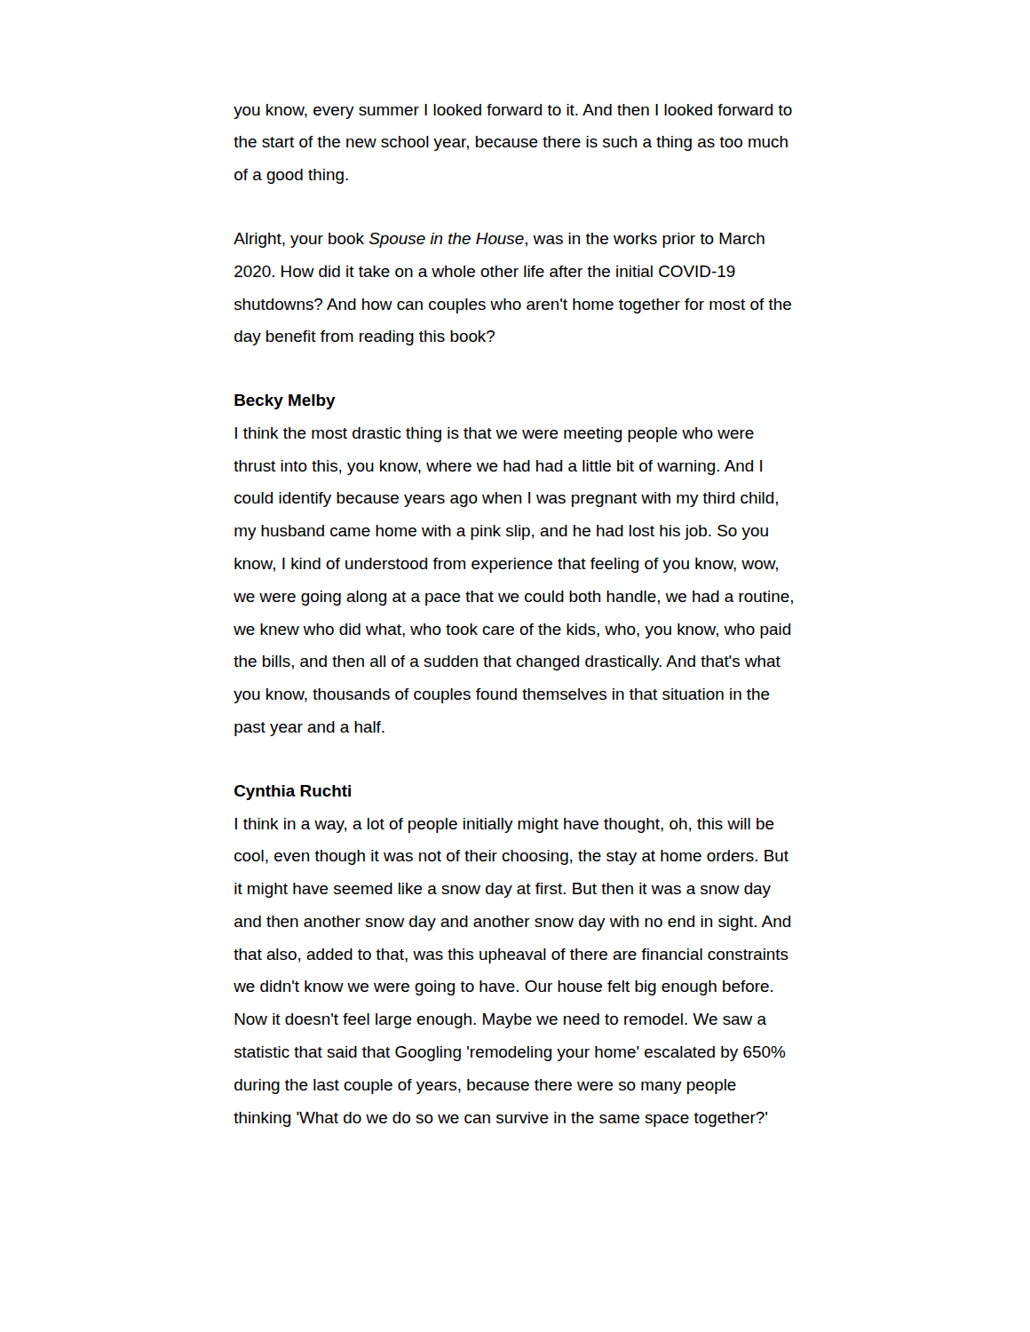you know, every summer I looked forward to it. And then I looked forward to the start of the new school year, because there is such a thing as too much of a good thing.
Alright, your book Spouse in the House, was in the works prior to March 2020. How did it take on a whole other life after the initial COVID-19 shutdowns? And how can couples who aren't home together for most of the day benefit from reading this book?
Becky Melby
I think the most drastic thing is that we were meeting people who were thrust into this, you know, where we had had a little bit of warning. And I could identify because years ago when I was pregnant with my third child, my husband came home with a pink slip, and he had lost his job. So you know, I kind of understood from experience that feeling of you know, wow, we were going along at a pace that we could both handle, we had a routine, we knew who did what, who took care of the kids, who, you know, who paid the bills, and then all of a sudden that changed drastically. And that's what you know, thousands of couples found themselves in that situation in the past year and a half.
Cynthia Ruchti
I think in a way, a lot of people initially might have thought, oh, this will be cool, even though it was not of their choosing, the stay at home orders. But it might have seemed like a snow day at first. But then it was a snow day and then another snow day and another snow day with no end in sight. And that also, added to that, was this upheaval of there are financial constraints we didn't know we were going to have. Our house felt big enough before. Now it doesn't feel large enough. Maybe we need to remodel. We saw a statistic that said that Googling 'remodeling your home' escalated by 650% during the last couple of years, because there were so many people thinking 'What do we do so we can survive in the same space together?'